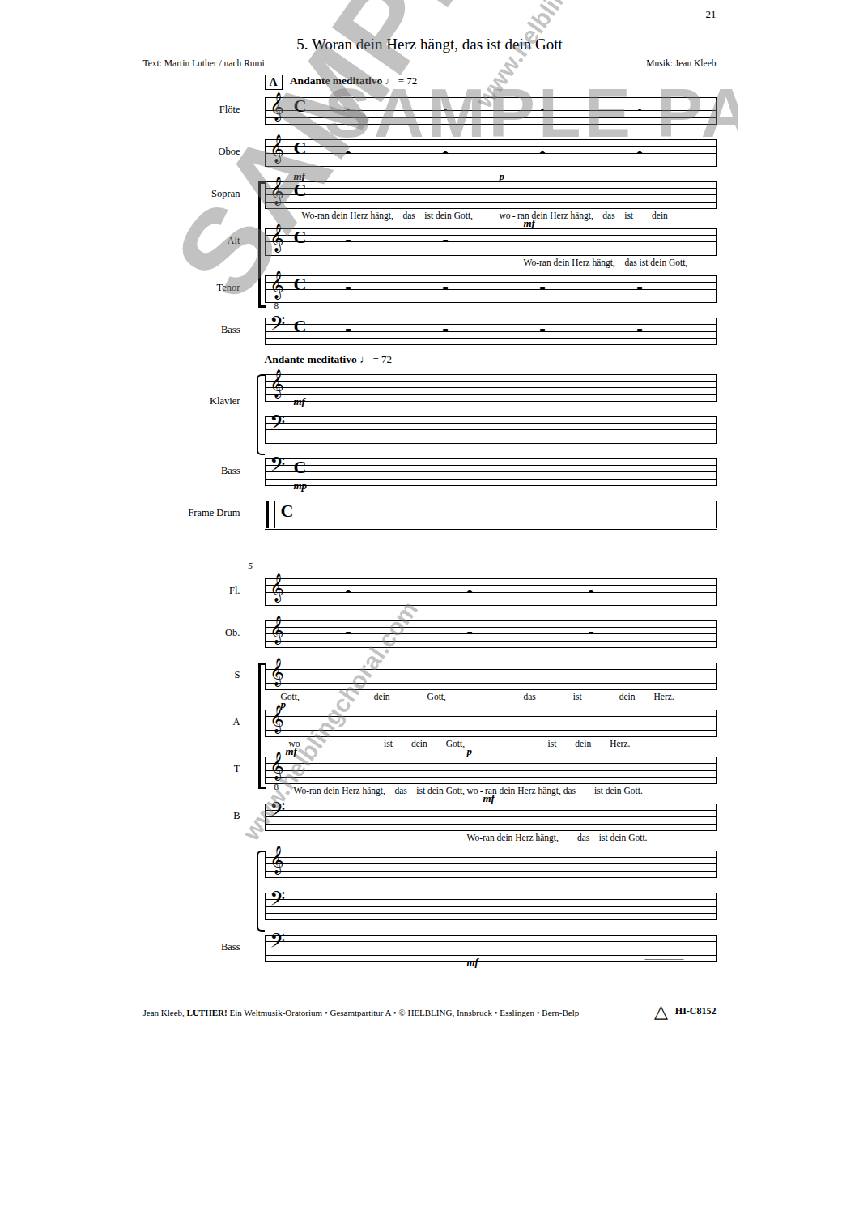21
5. Woran dein Herz hängt, das ist dein Gott
Text: Martin Luther / nach Rumi Musik: Jean Kleeb
A Andante meditativo ♩ = 72
Flöte
𝄞
C
𝄺
𝄺
𝄺
𝄺
Oboe
𝄞
C
𝄺
𝄺
𝄺
𝄺
Sopran
𝄞
C
mf
p
Wo-ran dein Herz hängt, das ist dein Gott,
wo - ran dein Herz hängt, das ist  dein
Alt
𝄞
C
𝄺
𝄺
mf
Wo-ran dein Herz hängt, das ist dein Gott,
Tenor
𝄞8
C
𝄺
𝄺
𝄺
𝄺
Bass
𝄢
C
𝄺
𝄺
𝄺
𝄺
Andante meditativo ♩ = 72
Klavier
𝄞
mf
𝄢
Bass
𝄢
C
mp
Frame Drum
C
5
Fl.
𝄞
𝄺
𝄺
𝄺
Ob.
𝄞
𝄺
𝄺
𝄺
S
𝄞
Gott,        dein    Gott,
das    ist    dein  Herz.
A
𝄞
p
wo         ist  dein  Gott,
ist  dein  Herz.
T
𝄞8
mf
p
Wo-ran dein Herz hängt, das ist dein Gott,
wo - ran dein Herz hängt, das  ist dein Gott.
B
𝄢
mf
Wo-ran dein Herz hängt,  das ist dein Gott.
𝄞
𝄢
Bass
𝄢
mf
————
SAMPLE PAGE
SAMPLE PAGE
www.helblingchoral.com
www.helblingchoral.com
Jean Kleeb, LUTHER! Ein Weltmusik-Oratorium • Gesamtpartitur A • © HELBLING, Innsbruck • Esslingen • Bern-Belp △ HI-C8152